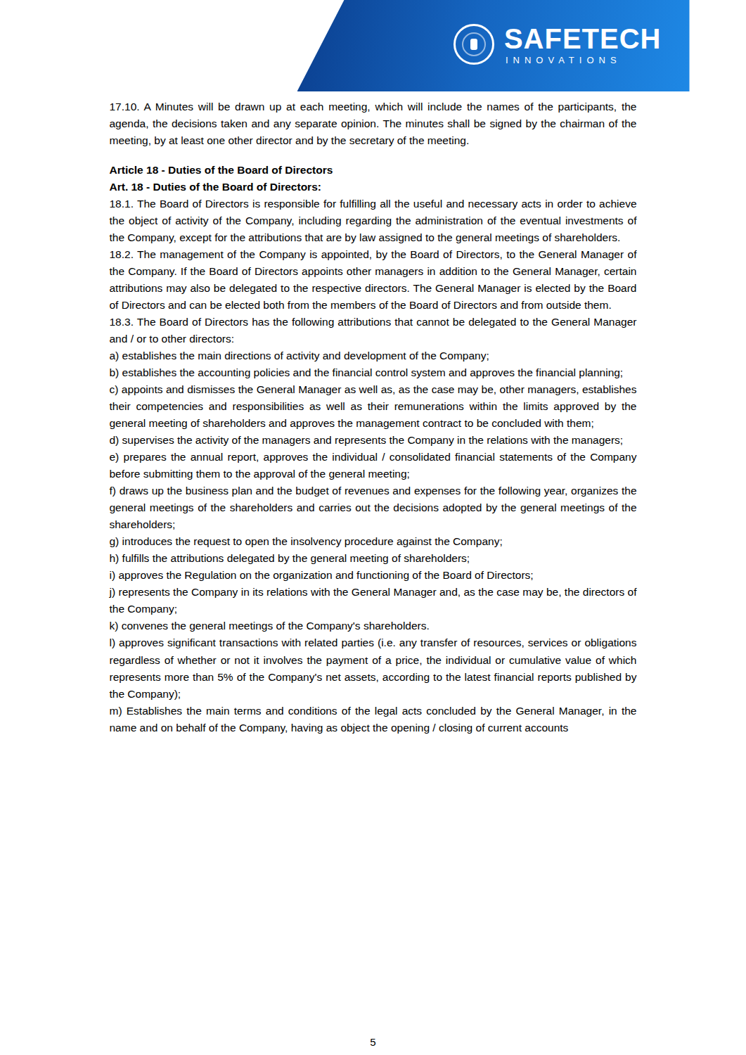SAFETECH INNOVATIONS
17.10. A Minutes will be drawn up at each meeting, which will include the names of the participants, the agenda, the decisions taken and any separate opinion. The minutes shall be signed by the chairman of the meeting, by at least one other director and by the secretary of the meeting.
Article 18 - Duties of the Board of Directors
Art. 18 - Duties of the Board of Directors:
18.1. The Board of Directors is responsible for fulfilling all the useful and necessary acts in order to achieve the object of activity of the Company, including regarding the administration of the eventual investments of the Company, except for the attributions that are by law assigned to the general meetings of shareholders.
18.2. The management of the Company is appointed, by the Board of Directors, to the General Manager of the Company. If the Board of Directors appoints other managers in addition to the General Manager, certain attributions may also be delegated to the respective directors. The General Manager is elected by the Board of Directors and can be elected both from the members of the Board of Directors and from outside them.
18.3. The Board of Directors has the following attributions that cannot be delegated to the General Manager and / or to other directors:
a) establishes the main directions of activity and development of the Company;
b) establishes the accounting policies and the financial control system and approves the financial planning;
c) appoints and dismisses the General Manager as well as, as the case may be, other managers, establishes their competencies and responsibilities as well as their remunerations within the limits approved by the general meeting of shareholders and approves the management contract to be concluded with them;
d) supervises the activity of the managers and represents the Company in the relations with the managers;
e) prepares the annual report, approves the individual / consolidated financial statements of the Company before submitting them to the approval of the general meeting;
f) draws up the business plan and the budget of revenues and expenses for the following year, organizes the general meetings of the shareholders and carries out the decisions adopted by the general meetings of the shareholders;
g) introduces the request to open the insolvency procedure against the Company;
h) fulfills the attributions delegated by the general meeting of shareholders;
i) approves the Regulation on the organization and functioning of the Board of Directors;
j) represents the Company in its relations with the General Manager and, as the case may be, the directors of the Company;
k) convenes the general meetings of the Company's shareholders.
l) approves significant transactions with related parties (i.e. any transfer of resources, services or obligations regardless of whether or not it involves the payment of a price, the individual or cumulative value of which represents more than 5% of the Company's net assets, according to the latest financial reports published by the Company);
m) Establishes the main terms and conditions of the legal acts concluded by the General Manager, in the name and on behalf of the Company, having as object the opening / closing of current accounts
5